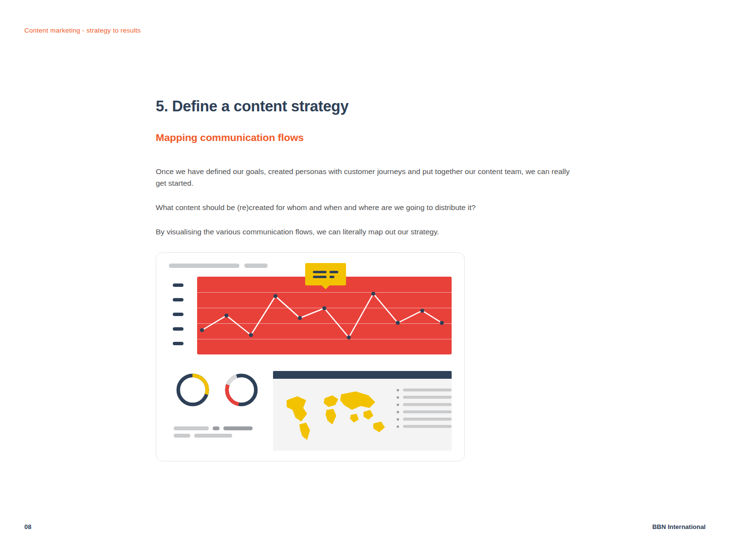Content marketing - strategy to results
5. Define a content strategy
Mapping communication flows
Once we have defined our goals, created personas with customer journeys and put together our content team, we can really get started.
What content should be (re)created for whom and when and where are we going to distribute it?
By visualising the various communication flows, we can literally map out our strategy.
08 BBN International